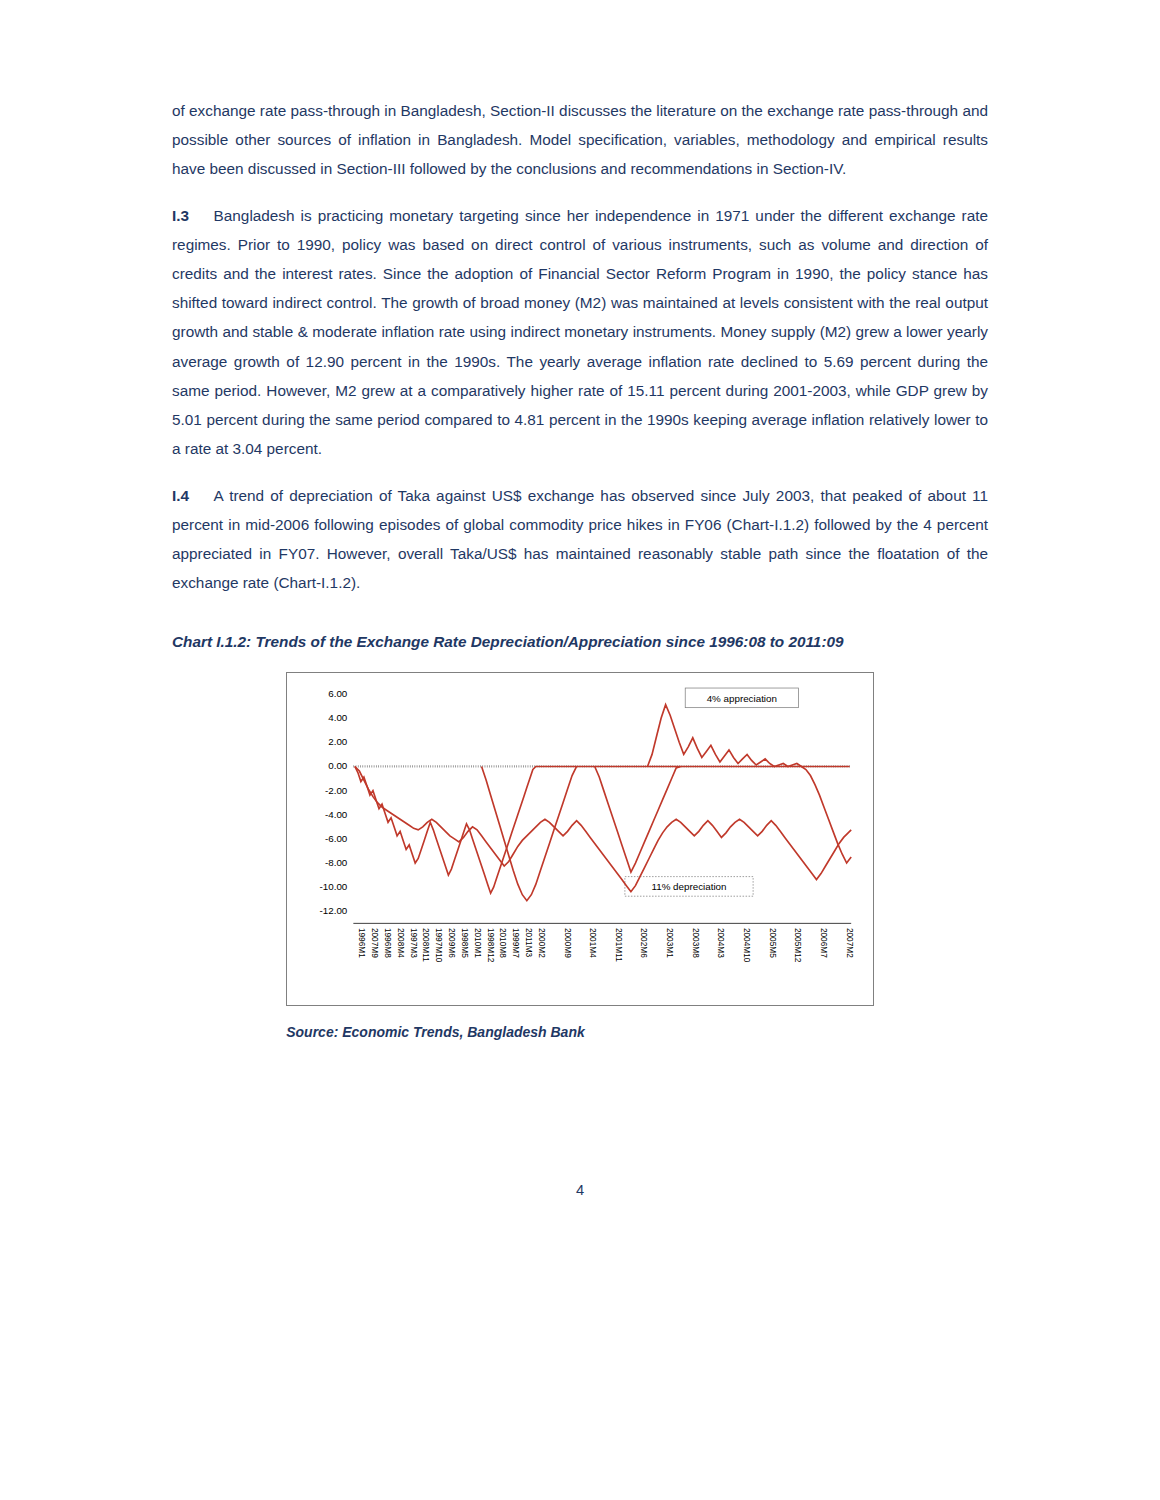of exchange rate pass-through in Bangladesh, Section-II discusses the literature on the exchange rate pass-through and possible other sources of inflation in Bangladesh. Model specification, variables, methodology and empirical results have been discussed in Section-III followed by the conclusions and recommendations in Section-IV.
I.3 Bangladesh is practicing monetary targeting since her independence in 1971 under the different exchange rate regimes. Prior to 1990, policy was based on direct control of various instruments, such as volume and direction of credits and the interest rates. Since the adoption of Financial Sector Reform Program in 1990, the policy stance has shifted toward indirect control. The growth of broad money (M2) was maintained at levels consistent with the real output growth and stable & moderate inflation rate using indirect monetary instruments. Money supply (M2) grew a lower yearly average growth of 12.90 percent in the 1990s. The yearly average inflation rate declined to 5.69 percent during the same period. However, M2 grew at a comparatively higher rate of 15.11 percent during 2001-2003, while GDP grew by 5.01 percent during the same period compared to 4.81 percent in the 1990s keeping average inflation relatively lower to a rate at 3.04 percent.
I.4 A trend of depreciation of Taka against US$ exchange has observed since July 2003, that peaked of about 11 percent in mid-2006 following episodes of global commodity price hikes in FY06 (Chart-I.1.2) followed by the 4 percent appreciated in FY07. However, overall Taka/US$ has maintained reasonably stable path since the floatation of the exchange rate (Chart-I.1.2).
Chart I.1.2: Trends of the Exchange Rate Depreciation/Appreciation since 1996:08 to 2011:09
6.00 4.00 2.00 0.00 -2.00 -4.00 -6.00 -8.00 -10.00 -12.00 4% appreciation 11% depreciation 1996M1 1996M8 1997M3 1997M10 1998M5 1998M12 1999M7 2000M2 2000M9 2001M4 2001M11 2002M6 2003M1 2003M8 2004M3 2004M10 2005M5 2005M12 2006M7 2007M2 2007M9 2008M4 2008M11 2009M6 2010M1 2010M8 2011M3
Source: Economic Trends, Bangladesh Bank
4